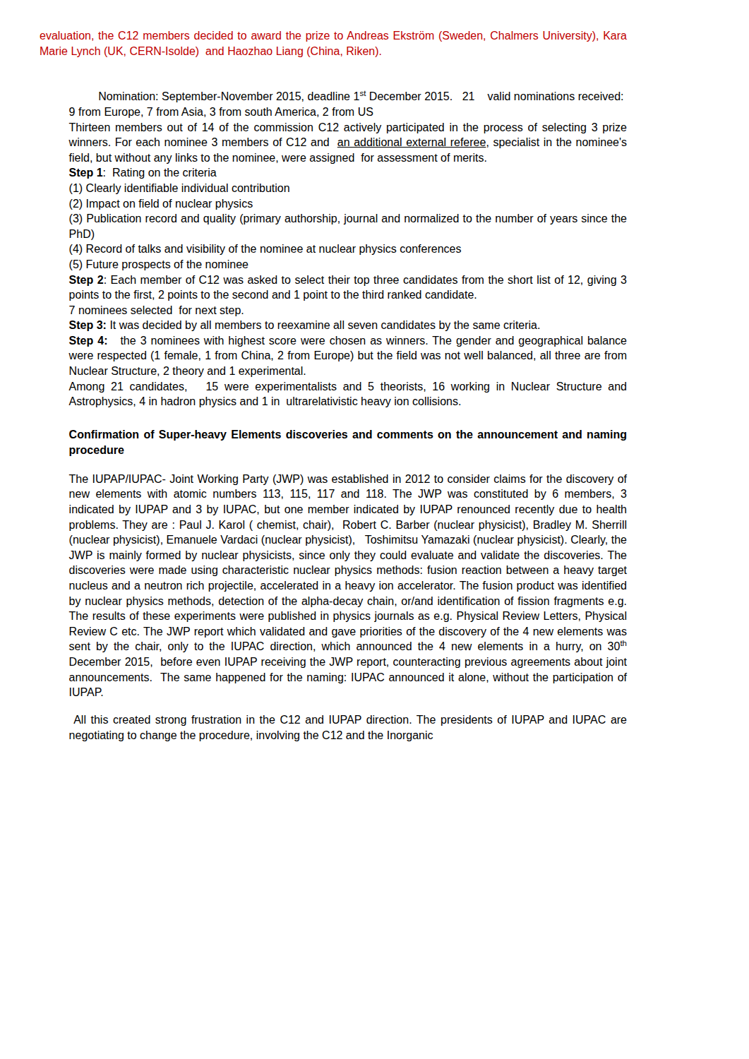evaluation, the C12 members decided to award the prize to Andreas Ekström (Sweden, Chalmers University), Kara Marie Lynch (UK, CERN-Isolde) and Haozhao Liang (China, Riken).
Nomination: September-November 2015, deadline 1st December 2015. 21 valid nominations received: 9 from Europe, 7 from Asia, 3 from south America, 2 from US
Thirteen members out of 14 of the commission C12 actively participated in the process of selecting 3 prize winners. For each nominee 3 members of C12 and an additional external referee, specialist in the nominee's field, but without any links to the nominee, were assigned for assessment of merits.
Step 1: Rating on the criteria
(1) Clearly identifiable individual contribution
(2) Impact on field of nuclear physics
(3) Publication record and quality (primary authorship, journal and normalized to the number of years since the PhD)
(4) Record of talks and visibility of the nominee at nuclear physics conferences
(5) Future prospects of the nominee
Step 2: Each member of C12 was asked to select their top three candidates from the short list of 12, giving 3 points to the first, 2 points to the second and 1 point to the third ranked candidate.
7 nominees selected for next step.
Step 3: It was decided by all members to reexamine all seven candidates by the same criteria.
Step 4: the 3 nominees with highest score were chosen as winners. The gender and geographical balance were respected (1 female, 1 from China, 2 from Europe) but the field was not well balanced, all three are from Nuclear Structure, 2 theory and 1 experimental.
Among 21 candidates, 15 were experimentalists and 5 theorists, 16 working in Nuclear Structure and Astrophysics, 4 in hadron physics and 1 in ultrarelativistic heavy ion collisions.
Confirmation of Super-heavy Elements discoveries and comments on the announcement and naming procedure
The IUPAP/IUPAC- Joint Working Party (JWP) was established in 2012 to consider claims for the discovery of new elements with atomic numbers 113, 115, 117 and 118. The JWP was constituted by 6 members, 3 indicated by IUPAP and 3 by IUPAC, but one member indicated by IUPAP renounced recently due to health problems. They are : Paul J. Karol ( chemist, chair), Robert C. Barber (nuclear physicist), Bradley M. Sherrill (nuclear physicist), Emanuele Vardaci (nuclear physicist), Toshimitsu Yamazaki (nuclear physicist). Clearly, the JWP is mainly formed by nuclear physicists, since only they could evaluate and validate the discoveries. The discoveries were made using characteristic nuclear physics methods: fusion reaction between a heavy target nucleus and a neutron rich projectile, accelerated in a heavy ion accelerator. The fusion product was identified by nuclear physics methods, detection of the alpha-decay chain, or/and identification of fission fragments e.g. The results of these experiments were published in physics journals as e.g. Physical Review Letters, Physical Review C etc. The JWP report which validated and gave priorities of the discovery of the 4 new elements was sent by the chair, only to the IUPAC direction, which announced the 4 new elements in a hurry, on 30th December 2015, before even IUPAP receiving the JWP report, counteracting previous agreements about joint announcements. The same happened for the naming: IUPAC announced it alone, without the participation of IUPAP.
All this created strong frustration in the C12 and IUPAP direction. The presidents of IUPAP and IUPAC are negotiating to change the procedure, involving the C12 and the Inorganic